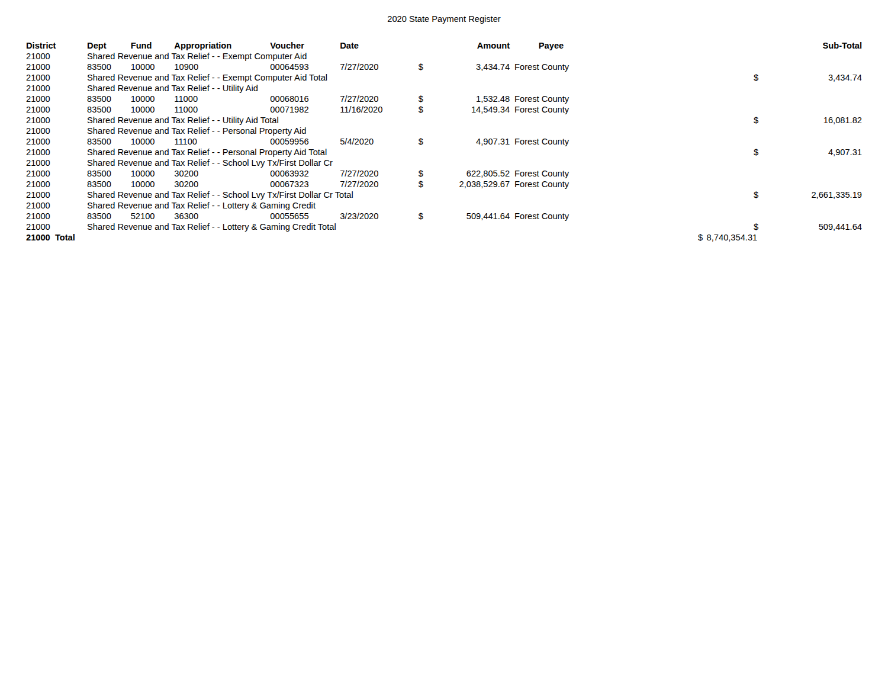2020 State Payment Register
| District | Dept | Fund | Appropriation | Voucher | Date | | Amount | Payee | | Sub-Total |
| --- | --- | --- | --- | --- | --- | --- | --- | --- | --- | --- |
| 21000 | Shared Revenue and Tax Relief - - Exempt Computer Aid | | | | |
| 21000 | 83500 | 10000 | 10900 | 00064593 | 7/27/2020 | $ | 3,434.74 | Forest County | | |
| 21000 | Shared Revenue and Tax Relief - - Exempt Computer Aid Total | | | $ | 3,434.74 |
| 21000 | Shared Revenue and Tax Relief - - Utility Aid | | | | |
| 21000 | 83500 | 10000 | 11000 | 00068016 | 7/27/2020 | $ | 1,532.48 | Forest County | | |
| 21000 | 83500 | 10000 | 11000 | 00071982 | 11/16/2020 | $ | 14,549.34 | Forest County | | |
| 21000 | Shared Revenue and Tax Relief - - Utility Aid Total | | | $ | 16,081.82 |
| 21000 | Shared Revenue and Tax Relief - - Personal Property Aid | | | | |
| 21000 | 83500 | 10000 | 11100 | 00059956 | 5/4/2020 | $ | 4,907.31 | Forest County | | |
| 21000 | Shared Revenue and Tax Relief - - Personal Property Aid Total | | | $ | 4,907.31 |
| 21000 | Shared Revenue and Tax Relief - - School Lvy Tx/First Dollar Cr | | | | |
| 21000 | 83500 | 10000 | 30200 | 00063932 | 7/27/2020 | $ | 622,805.52 | Forest County | | |
| 21000 | 83500 | 10000 | 30200 | 00067323 | 7/27/2020 | $ | 2,038,529.67 | Forest County | | |
| 21000 | Shared Revenue and Tax Relief - - School Lvy Tx/First Dollar Cr Total | | | $ | 2,661,335.19 |
| 21000 | Shared Revenue and Tax Relief - - Lottery & Gaming Credit | | | | |
| 21000 | 83500 | 52100 | 36300 | 00055655 | 3/23/2020 | $ | 509,441.64 | Forest County | | |
| 21000 | Shared Revenue and Tax Relief - - Lottery & Gaming Credit Total | | | $ | 509,441.64 |
| 21000 Total | | | $ | 8,740,354.31 |